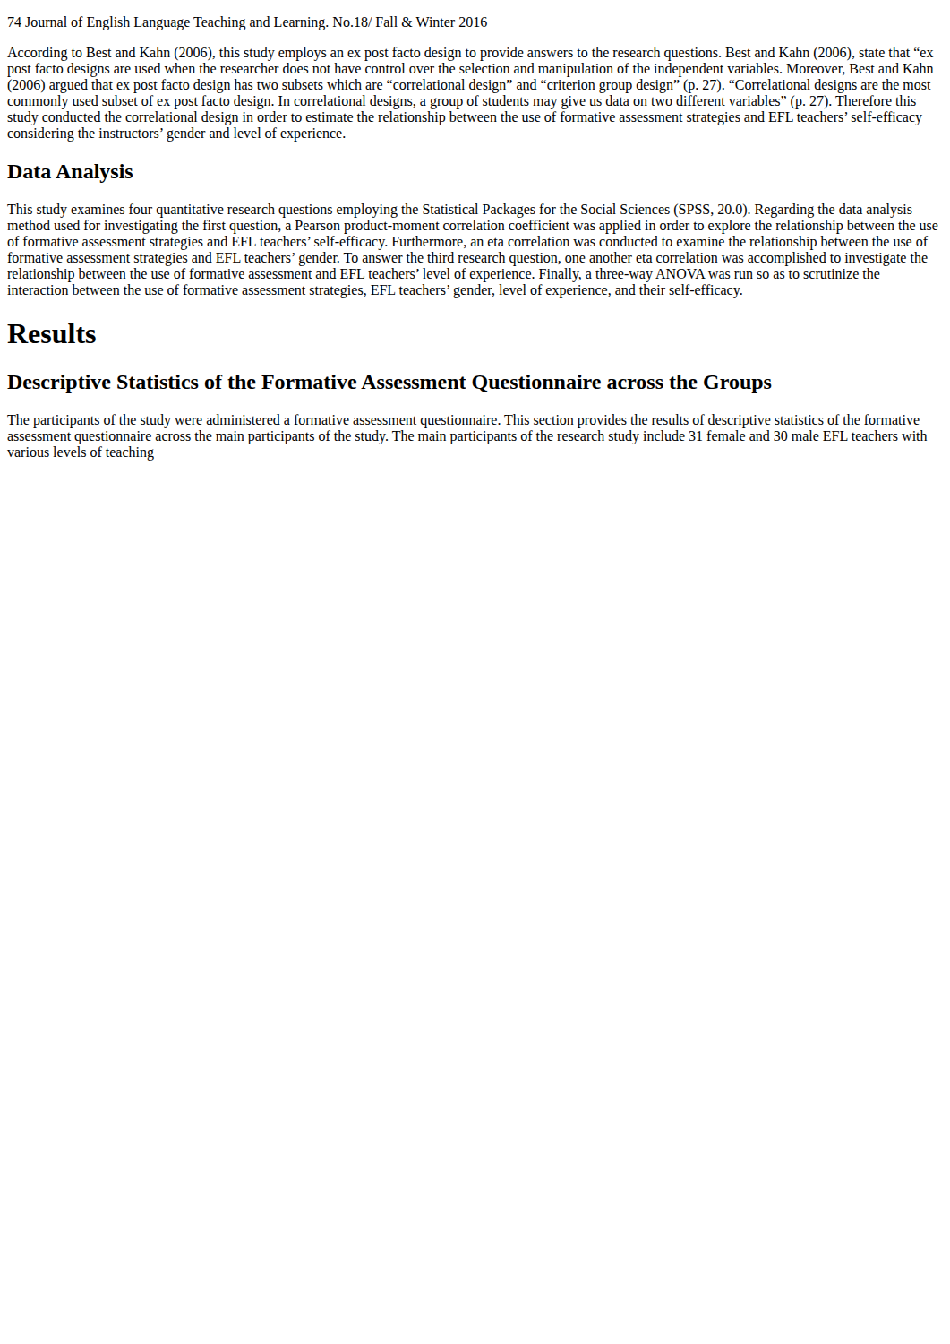74 Journal of English Language Teaching and Learning. No.18/ Fall & Winter 2016
According to Best and Kahn (2006), this study employs an ex post facto design to provide answers to the research questions. Best and Kahn (2006), state that “ex post facto designs are used when the researcher does not have control over the selection and manipulation of the independent variables. Moreover, Best and Kahn (2006) argued that ex post facto design has two subsets which are “correlational design” and “criterion group design” (p. 27). “Correlational designs are the most commonly used subset of ex post facto design. In correlational designs, a group of students may give us data on two different variables” (p. 27). Therefore this study conducted the correlational design in order to estimate the relationship between the use of formative assessment strategies and EFL teachers’ self-efficacy considering the instructors’ gender and level of experience.
Data Analysis
This study examines four quantitative research questions employing the Statistical Packages for the Social Sciences (SPSS, 20.0). Regarding the data analysis method used for investigating the first question, a Pearson product-moment correlation coefficient was applied in order to explore the relationship between the use of formative assessment strategies and EFL teachers’ self-efficacy. Furthermore, an eta correlation was conducted to examine the relationship between the use of formative assessment strategies and EFL teachers’ gender. To answer the third research question, one another eta correlation was accomplished to investigate the relationship between the use of formative assessment and EFL teachers’ level of experience. Finally, a three-way ANOVA was run so as to scrutinize the interaction between the use of formative assessment strategies, EFL teachers’ gender, level of experience, and their self-efficacy.
Results
Descriptive Statistics of the Formative Assessment Questionnaire across the Groups
The participants of the study were administered a formative assessment questionnaire. This section provides the results of descriptive statistics of the formative assessment questionnaire across the main participants of the study. The main participants of the research study include 31 female and 30 male EFL teachers with various levels of teaching